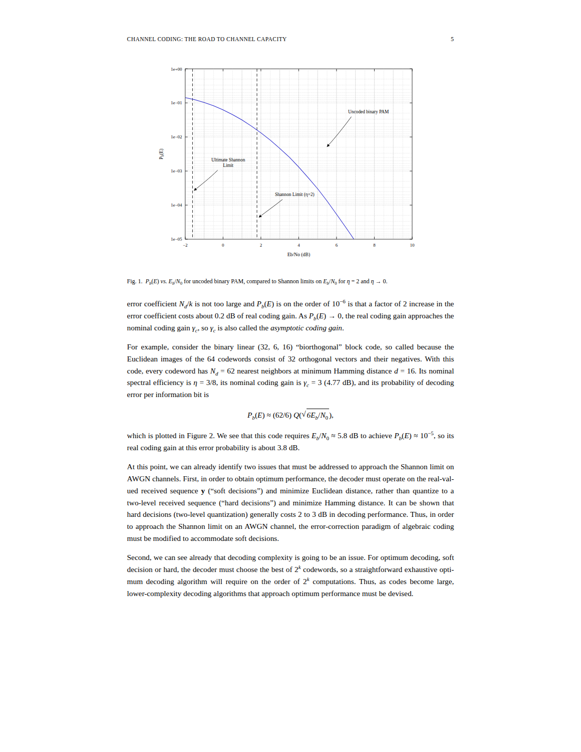Channel coding: the road to channel capacity 5
1e+00 1e−01 1e−02 1e−03 1e−04 1e−05 −2 0 2 4 6 8 10 Eb/No (dB) Pb(E) Uncoded binary PAM Ultimate Shannon Limit Shannon Limit (η=2)
Fig. 1. Pb(E) vs. Eb/N0 for uncoded binary PAM, compared to Shannon limits on Eb/N0 for η = 2 and η → 0.
error coefficient Nd/k is not too large and Pb(E) is on the order of 10−6 is that a factor of 2 increase in the error coefficient costs about 0.2 dB of real coding gain. As Pb(E) → 0, the real coding gain approaches the nominal coding gain γc, so γc is also called the asymptotic coding gain.
For example, consider the binary linear (32, 6, 16) “biorthogonal” block code, so called because the Euclidean images of the 64 codewords consist of 32 orthogonal vectors and their negatives. With this code, every codeword has Nd = 62 nearest neighbors at minimum Hamming distance d = 16. Its nominal spectral efficiency is η = 3/8, its nominal coding gain is γc = 3 (4.77 dB), and its probability of decoding error per information bit is
Pb(E) ≈ (62/6) Q(6Eb/N0),
which is plotted in Figure 2. We see that this code requires Eb/N0 ≈ 5.8 dB to achieve Pb(E) ≈ 10−5, so its real coding gain at this error probability is about 3.8 dB.
At this point, we can already identify two issues that must be addressed to approach the Shannon limit on AWGN channels. First, in order to obtain optimum performance, the decoder must operate on the real-valued received sequence y (“soft decisions”) and minimize Euclidean distance, rather than quantize to a two-level received sequence (“hard decisions”) and minimize Hamming distance. It can be shown that hard decisions (two-level quantization) generally costs 2 to 3 dB in decoding performance. Thus, in order to approach the Shannon limit on an AWGN channel, the error-correction paradigm of algebraic coding must be modified to accommodate soft decisions.
Second, we can see already that decoding complexity is going to be an issue. For optimum decoding, soft decision or hard, the decoder must choose the best of 2k codewords, so a straightforward exhaustive optimum decoding algorithm will require on the order of 2k computations. Thus, as codes become large, lower-complexity decoding algorithms that approach optimum performance must be devised.